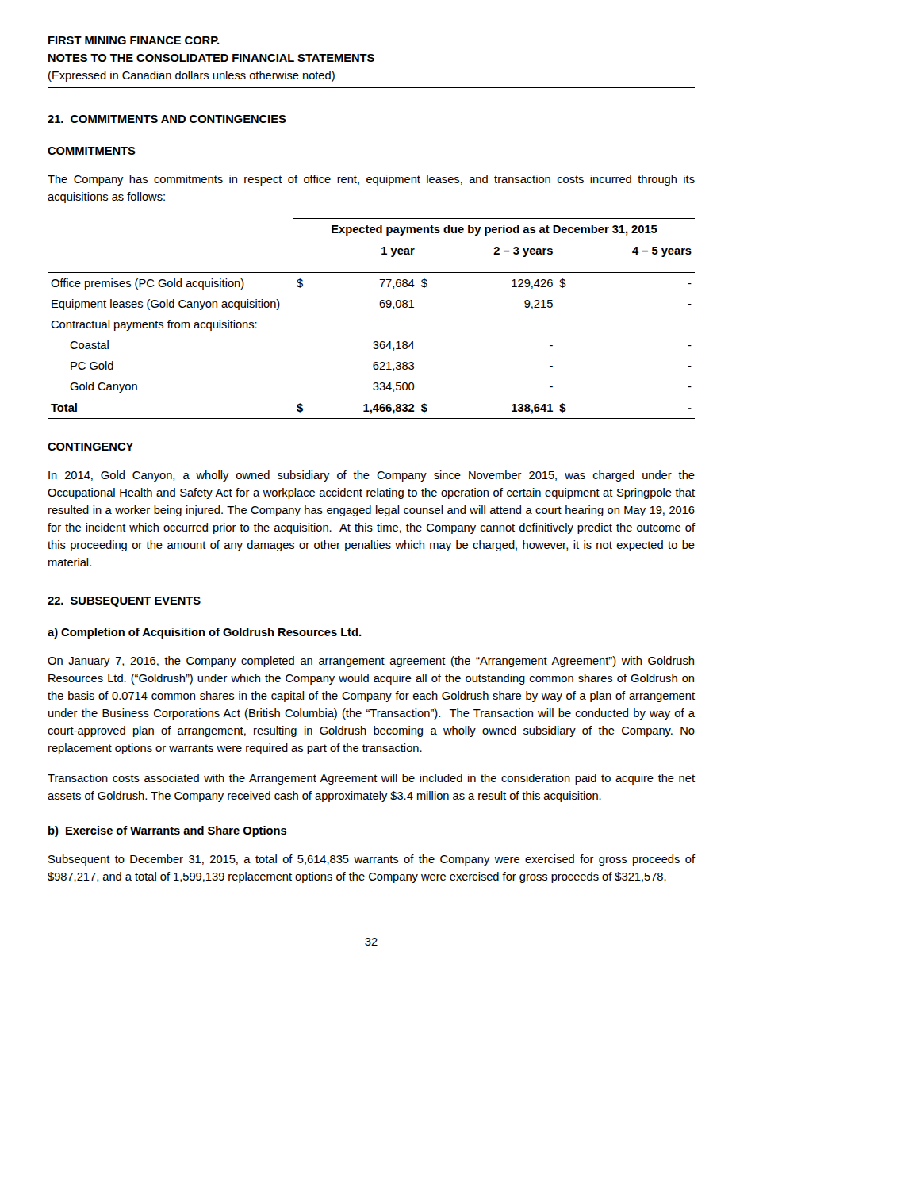FIRST MINING FINANCE CORP.
NOTES TO THE CONSOLIDATED FINANCIAL STATEMENTS
(Expressed in Canadian dollars unless otherwise noted)
21. COMMITMENTS AND CONTINGENCIES
COMMITMENTS
The Company has commitments in respect of office rent, equipment leases, and transaction costs incurred through its acquisitions as follows:
| | Expected payments due by period as at December 31, 2015 |
| | | 1 year | | 2 – 3 years | | 4 – 5 years |
| Office premises (PC Gold acquisition) | $ | 77,684 | $ | 129,426 | $ | - |
| Equipment leases (Gold Canyon acquisition) | | 69,081 | | 9,215 | | - |
| Contractual payments from acquisitions: | | | | | | |
| Coastal | | 364,184 | | - | | - |
| PC Gold | | 621,383 | | - | | - |
| Gold Canyon | | 334,500 | | - | | - |
| Total | $ | 1,466,832 | $ | 138,641 | $ | - |
CONTINGENCY
In 2014, Gold Canyon, a wholly owned subsidiary of the Company since November 2015, was charged under the Occupational Health and Safety Act for a workplace accident relating to the operation of certain equipment at Springpole that resulted in a worker being injured. The Company has engaged legal counsel and will attend a court hearing on May 19, 2016 for the incident which occurred prior to the acquisition. At this time, the Company cannot definitively predict the outcome of this proceeding or the amount of any damages or other penalties which may be charged, however, it is not expected to be material.
22. SUBSEQUENT EVENTS
a) Completion of Acquisition of Goldrush Resources Ltd.
On January 7, 2016, the Company completed an arrangement agreement (the “Arrangement Agreement”) with Goldrush Resources Ltd. (“Goldrush”) under which the Company would acquire all of the outstanding common shares of Goldrush on the basis of 0.0714 common shares in the capital of the Company for each Goldrush share by way of a plan of arrangement under the Business Corporations Act (British Columbia) (the “Transaction”). The Transaction will be conducted by way of a court-approved plan of arrangement, resulting in Goldrush becoming a wholly owned subsidiary of the Company. No replacement options or warrants were required as part of the transaction.
Transaction costs associated with the Arrangement Agreement will be included in the consideration paid to acquire the net assets of Goldrush. The Company received cash of approximately $3.4 million as a result of this acquisition.
b) Exercise of Warrants and Share Options
Subsequent to December 31, 2015, a total of 5,614,835 warrants of the Company were exercised for gross proceeds of $987,217, and a total of 1,599,139 replacement options of the Company were exercised for gross proceeds of $321,578.
32